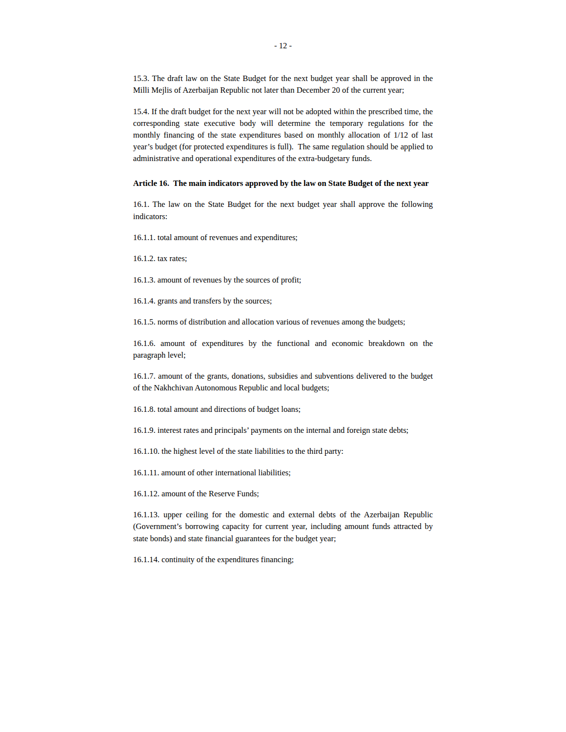- 12 -
15.3. The draft law on the State Budget for the next budget year shall be approved in the Milli Mejlis of Azerbaijan Republic not later than December 20 of the current year;
15.4. If the draft budget for the next year will not be adopted within the prescribed time, the corresponding state executive body will determine the temporary regulations for the monthly financing of the state expenditures based on monthly allocation of 1/12 of last year’s budget (for protected expenditures is full). The same regulation should be applied to administrative and operational expenditures of the extra-budgetary funds.
Article 16. The main indicators approved by the law on State Budget of the next year
16.1. The law on the State Budget for the next budget year shall approve the following indicators:
16.1.1. total amount of revenues and expenditures;
16.1.2. tax rates;
16.1.3. amount of revenues by the sources of profit;
16.1.4. grants and transfers by the sources;
16.1.5. norms of distribution and allocation various of revenues among the budgets;
16.1.6. amount of expenditures by the functional and economic breakdown on the paragraph level;
16.1.7. amount of the grants, donations, subsidies and subventions delivered to the budget of the Nakhchivan Autonomous Republic and local budgets;
16.1.8. total amount and directions of budget loans;
16.1.9. interest rates and principals’ payments on the internal and foreign state debts;
16.1.10. the highest level of the state liabilities to the third party:
16.1.11. amount of other international liabilities;
16.1.12. amount of the Reserve Funds;
16.1.13. upper ceiling for the domestic and external debts of the Azerbaijan Republic (Government’s borrowing capacity for current year, including amount funds attracted by state bonds) and state financial guarantees for the budget year;
16.1.14. continuity of the expenditures financing;